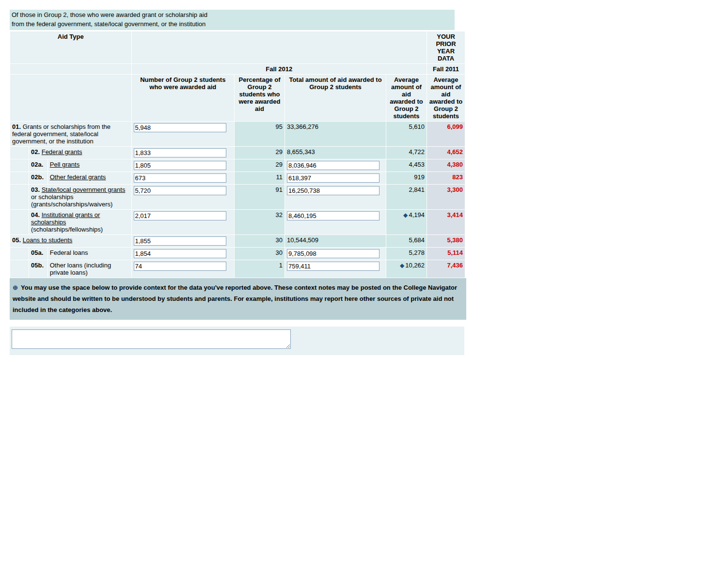Of those in Group 2, those who were awarded grant or scholarship aid
from the federal government, state/local government, or the institution
| Aid Type | | YOUR PRIOR YEAR DATA |
| --- | --- | --- |
| | Fall 2012 | Fall 2011 |
| | Number of Group 2 students who were awarded aid | Percentage of Group 2 students who were awarded aid | Total amount of aid awarded to Group 2 students | Average amount of aid awarded to Group 2 students | Average amount of aid awarded to Group 2 students |
| 01. Grants or scholarships from the federal government, state/local government, or the institution | | 95 | 33,366,276 | 5,610 | 6,099 |
| | 02. Federal grants | | 29 | 8,655,343 | 4,722 | 4,652 |
| | 02a. | Pell grants | | 29 | | 4,453 | 4,380 |
| | 02b. | Other federal grants | | 11 | | 919 | 823 |
| | 03. State/local government grants or scholarships (grants/scholarships/waivers) | | 91 | | 2,841 | 3,300 |
| | 04. Institutional grants or scholarships (scholarships/fellowships) | | 32 | | ◆ 4,194 | 3,414 |
| 05. Loans to students | | 30 | 10,544,509 | 5,684 | 5,380 |
| | 05a. | Federal loans | | 30 | | 5,278 | 5,114 |
| | 05b. | Other loans (including private loans) | | 1 | | ◆ 10,262 | 7,436 |
⊕You may use the space below to provide context for the data you've reported above. These context notes may be posted on the College Navigator website and should be written to be understood by students and parents. For example, institutions may report here other sources of private aid not included in the categories above.